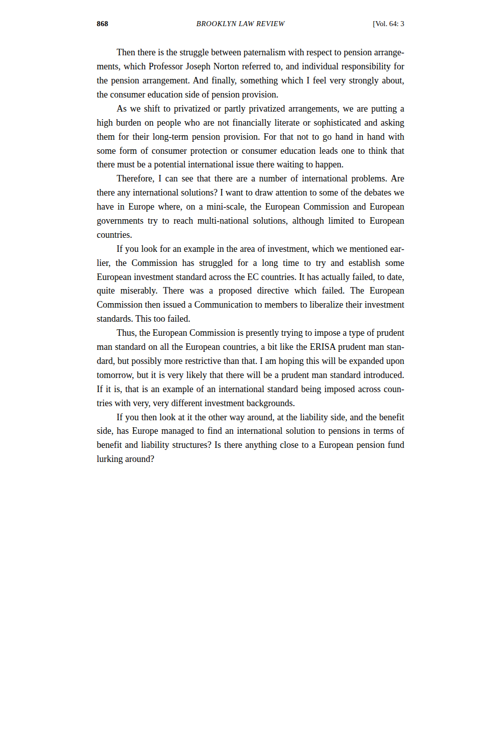868 BROOKLYN LAW REVIEW [Vol. 64: 3
Then there is the struggle between paternalism with respect to pension arrangements, which Professor Joseph Norton referred to, and individual responsibility for the pension arrangement. And finally, something which I feel very strongly about, the consumer education side of pension provision.
As we shift to privatized or partly privatized arrangements, we are putting a high burden on people who are not financially literate or sophisticated and asking them for their long-term pension provision. For that not to go hand in hand with some form of consumer protection or consumer education leads one to think that there must be a potential international issue there waiting to happen.
Therefore, I can see that there are a number of international problems. Are there any international solutions? I want to draw attention to some of the debates we have in Europe where, on a mini-scale, the European Commission and European governments try to reach multi-national solutions, although limited to European countries.
If you look for an example in the area of investment, which we mentioned earlier, the Commission has struggled for a long time to try and establish some European investment standard across the EC countries. It has actually failed, to date, quite miserably. There was a proposed directive which failed. The European Commission then issued a Communication to members to liberalize their investment standards. This too failed.
Thus, the European Commission is presently trying to impose a type of prudent man standard on all the European countries, a bit like the ERISA prudent man standard, but possibly more restrictive than that. I am hoping this will be expanded upon tomorrow, but it is very likely that there will be a prudent man standard introduced. If it is, that is an example of an international standard being imposed across countries with very, very different investment backgrounds.
If you then look at it the other way around, at the liability side, and the benefit side, has Europe managed to find an international solution to pensions in terms of benefit and liability structures? Is there anything close to a European pension fund lurking around?